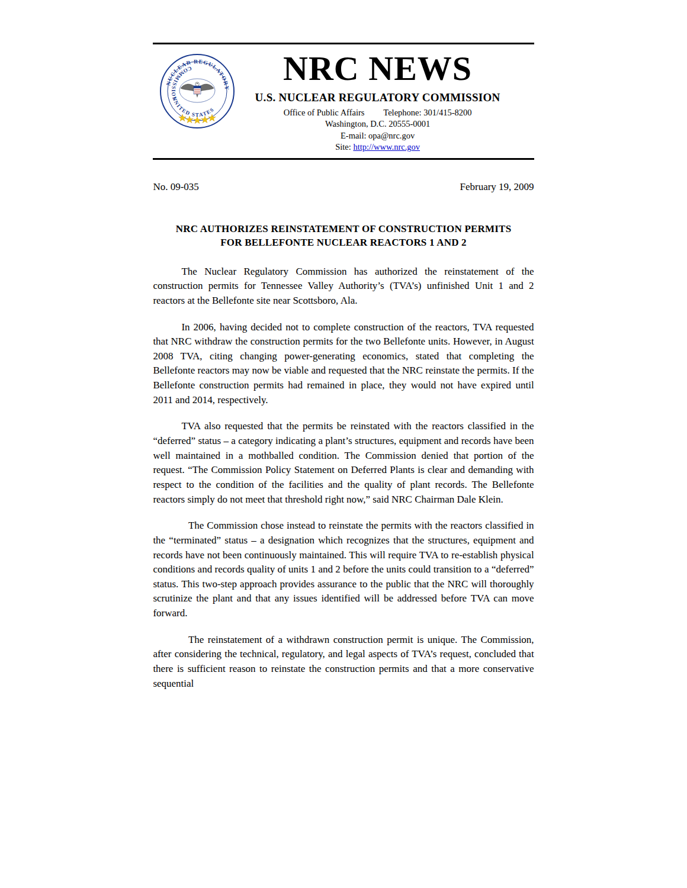NUCLEAR REGULATORY UNITED STATES COMMISSION
NRC NEWS
U.S. NUCLEAR REGULATORY COMMISSION
Office of Public AffairsTelephone: 301/415-8200 Washington, D.C. 20555-0001 E-mail: opa@nrc.gov Site: http://www.nrc.gov
No. 09-035 February 19, 2009
NRC AUTHORIZES REINSTATEMENT OF CONSTRUCTION PERMITS
FOR BELLEFONTE NUCLEAR REACTORS 1 AND 2
The Nuclear Regulatory Commission has authorized the reinstatement of the construction permits for Tennessee Valley Authority’s (TVA’s) unfinished Unit 1 and 2 reactors at the Bellefonte site near Scottsboro, Ala.
In 2006, having decided not to complete construction of the reactors, TVA requested that NRC withdraw the construction permits for the two Bellefonte units. However, in August 2008 TVA, citing changing power-generating economics, stated that completing the Bellefonte reactors may now be viable and requested that the NRC reinstate the permits. If the Bellefonte construction permits had remained in place, they would not have expired until 2011 and 2014, respectively.
TVA also requested that the permits be reinstated with the reactors classified in the “deferred” status – a category indicating a plant’s structures, equipment and records have been well maintained in a mothballed condition. The Commission denied that portion of the request. “The Commission Policy Statement on Deferred Plants is clear and demanding with respect to the condition of the facilities and the quality of plant records. The Bellefonte reactors simply do not meet that threshold right now,” said NRC Chairman Dale Klein.
The Commission chose instead to reinstate the permits with the reactors classified in the “terminated” status – a designation which recognizes that the structures, equipment and records have not been continuously maintained. This will require TVA to re-establish physical conditions and records quality of units 1 and 2 before the units could transition to a “deferred” status. This two-step approach provides assurance to the public that the NRC will thoroughly scrutinize the plant and that any issues identified will be addressed before TVA can move forward.
The reinstatement of a withdrawn construction permit is unique. The Commission, after considering the technical, regulatory, and legal aspects of TVA’s request, concluded that there is sufficient reason to reinstate the construction permits and that a more conservative sequential